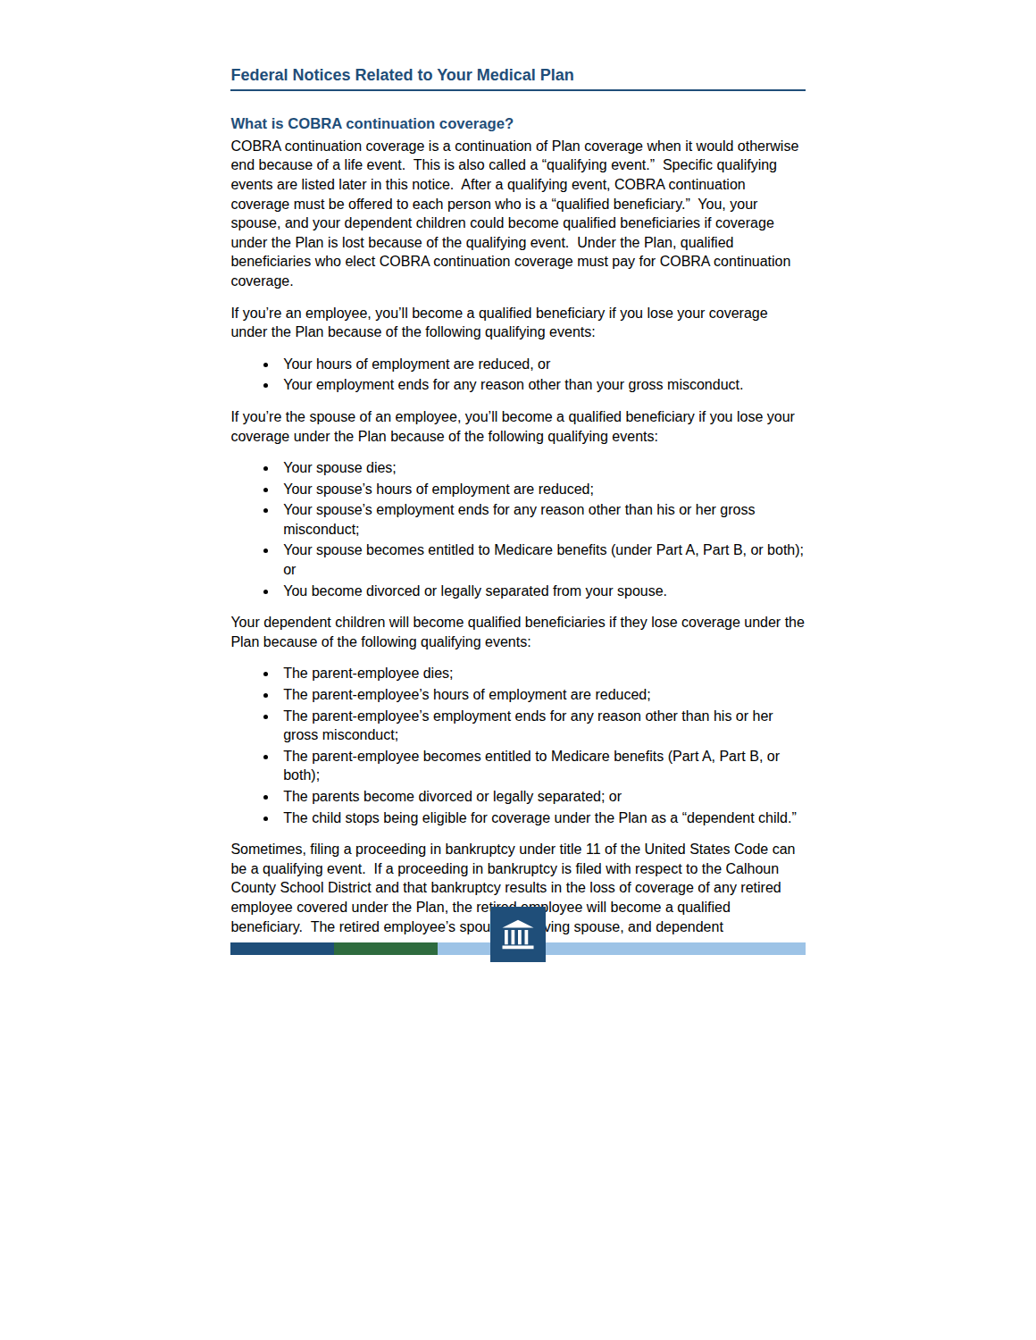Federal Notices Related to Your Medical Plan
What is COBRA continuation coverage?
COBRA continuation coverage is a continuation of Plan coverage when it would otherwise end because of a life event. This is also called a “qualifying event.” Specific qualifying events are listed later in this notice. After a qualifying event, COBRA continuation coverage must be offered to each person who is a “qualified beneficiary.” You, your spouse, and your dependent children could become qualified beneficiaries if coverage under the Plan is lost because of the qualifying event. Under the Plan, qualified beneficiaries who elect COBRA continuation coverage must pay for COBRA continuation coverage.
If you’re an employee, you’ll become a qualified beneficiary if you lose your coverage under the Plan because of the following qualifying events:
Your hours of employment are reduced, or
Your employment ends for any reason other than your gross misconduct.
If you’re the spouse of an employee, you’ll become a qualified beneficiary if you lose your coverage under the Plan because of the following qualifying events:
Your spouse dies;
Your spouse’s hours of employment are reduced;
Your spouse’s employment ends for any reason other than his or her gross misconduct;
Your spouse becomes entitled to Medicare benefits (under Part A, Part B, or both); or
You become divorced or legally separated from your spouse.
Your dependent children will become qualified beneficiaries if they lose coverage under the Plan because of the following qualifying events:
The parent-employee dies;
The parent-employee’s hours of employment are reduced;
The parent-employee’s employment ends for any reason other than his or her gross misconduct;
The parent-employee becomes entitled to Medicare benefits (Part A, Part B, or both);
The parents become divorced or legally separated; or
The child stops being eligible for coverage under the Plan as a “dependent child.”
Sometimes, filing a proceeding in bankruptcy under title 11 of the United States Code can be a qualifying event. If a proceeding in bankruptcy is filed with respect to the Calhoun County School District and that bankruptcy results in the loss of coverage of any retired employee covered under the Plan, the retired employee will become a qualified beneficiary. The retired employee’s spouse, surviving spouse, and dependent